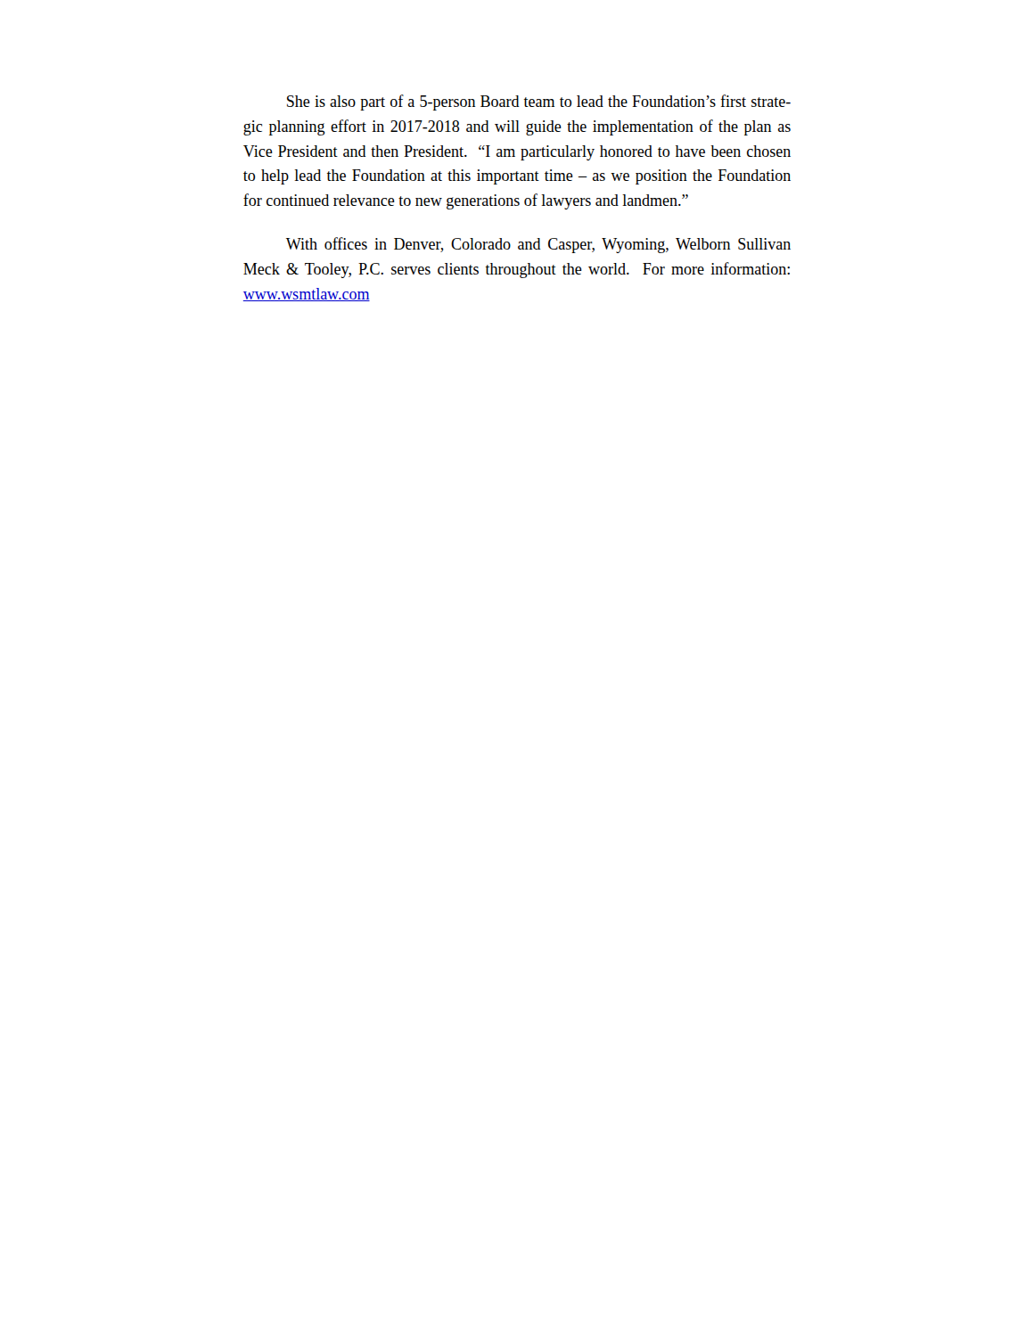She is also part of a 5-person Board team to lead the Foundation’s first strategic planning effort in 2017-2018 and will guide the implementation of the plan as Vice President and then President. “I am particularly honored to have been chosen to help lead the Foundation at this important time – as we position the Foundation for continued relevance to new generations of lawyers and landmen.”
With offices in Denver, Colorado and Casper, Wyoming, Welborn Sullivan Meck & Tooley, P.C. serves clients throughout the world. For more information: www.wsmtlaw.com